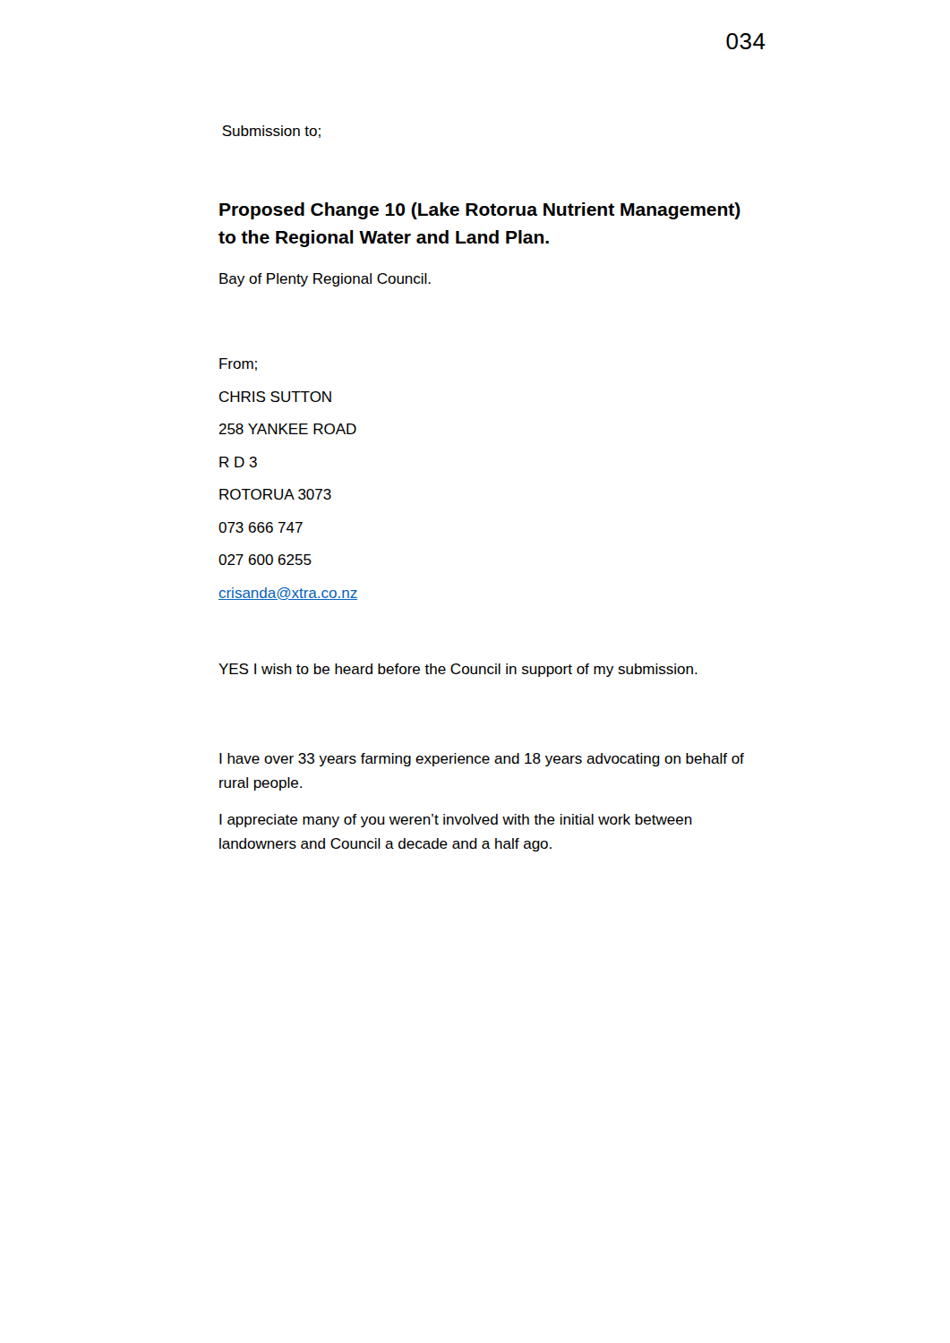034
Submission to;
Proposed Change 10 (Lake Rotorua Nutrient Management) to the Regional Water and Land Plan.
Bay of Plenty Regional Council.
From;
CHRIS SUTTON
258 YANKEE ROAD
R D 3
ROTORUA 3073
073 666 747
027 600 6255
crisanda@xtra.co.nz
YES I wish to be heard before the Council in support of my submission.
I have over 33 years farming experience and 18 years advocating on behalf of rural people.
I appreciate many of you weren’t involved with the initial work between landowners and Council a decade and a half ago.